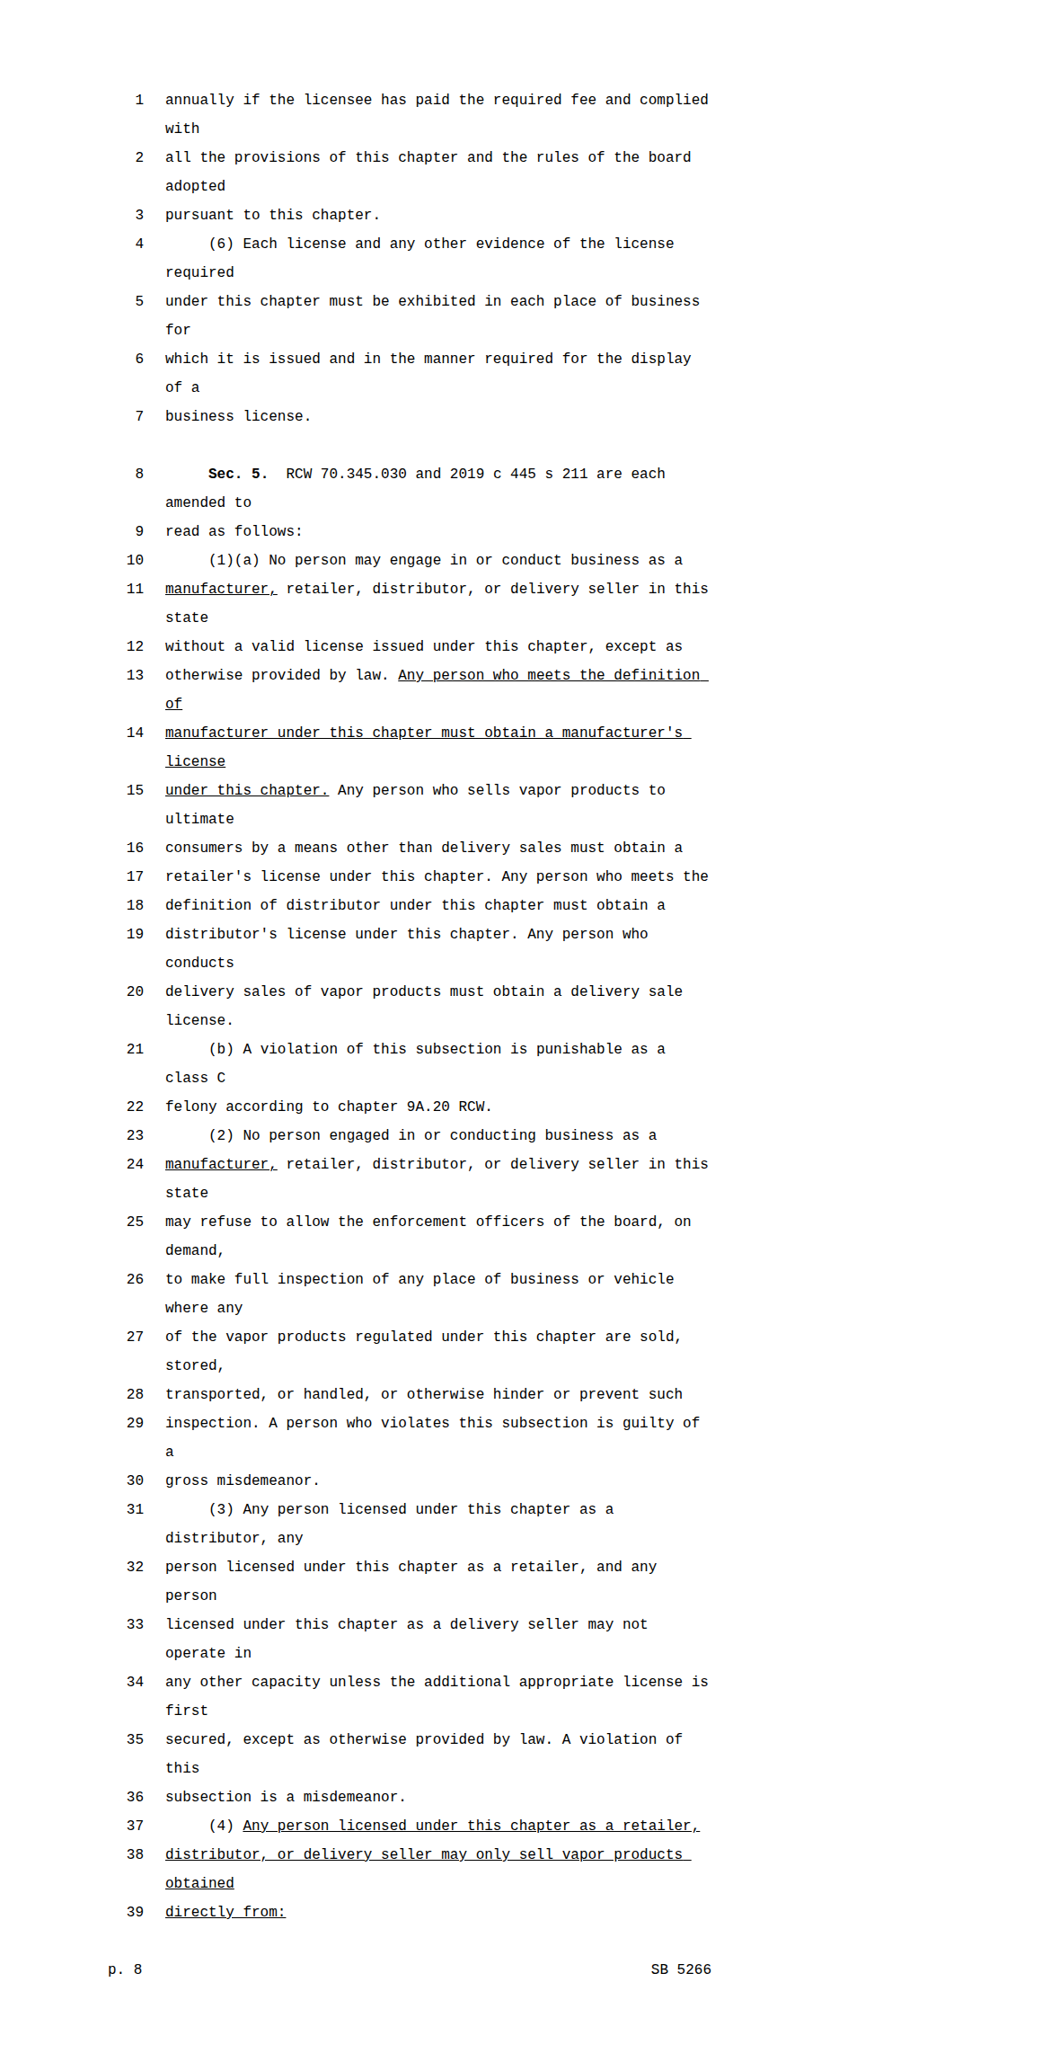1 annually if the licensee has paid the required fee and complied with
2 all the provisions of this chapter and the rules of the board adopted
3 pursuant to this chapter.
4 (6) Each license and any other evidence of the license required
5 under this chapter must be exhibited in each place of business for
6 which it is issued and in the manner required for the display of a
7 business license.
.
8 Sec. 5. RCW 70.345.030 and 2019 c 445 s 211 are each amended to
9 read as follows:
10 (1)(a) No person may engage in or conduct business as a
11 manufacturer, retailer, distributor, or delivery seller in this state
12 without a valid license issued under this chapter, except as
13 otherwise provided by law. Any person who meets the definition of
14 manufacturer under this chapter must obtain a manufacturer's license
15 under this chapter. Any person who sells vapor products to ultimate
16 consumers by a means other than delivery sales must obtain a
17 retailer's license under this chapter. Any person who meets the
18 definition of distributor under this chapter must obtain a
19 distributor's license under this chapter. Any person who conducts
20 delivery sales of vapor products must obtain a delivery sale license.
21 (b) A violation of this subsection is punishable as a class C
22 felony according to chapter 9A.20 RCW.
23 (2) No person engaged in or conducting business as a
24 manufacturer, retailer, distributor, or delivery seller in this state
25 may refuse to allow the enforcement officers of the board, on demand,
26 to make full inspection of any place of business or vehicle where any
27 of the vapor products regulated under this chapter are sold, stored,
28 transported, or handled, or otherwise hinder or prevent such
29 inspection. A person who violates this subsection is guilty of a
30 gross misdemeanor.
31 (3) Any person licensed under this chapter as a distributor, any
32 person licensed under this chapter as a retailer, and any person
33 licensed under this chapter as a delivery seller may not operate in
34 any other capacity unless the additional appropriate license is first
35 secured, except as otherwise provided by law. A violation of this
36 subsection is a misdemeanor.
37 (4) Any person licensed under this chapter as a retailer,
38 distributor, or delivery seller may only sell vapor products obtained
39 directly from:
p. 8 SB 5266